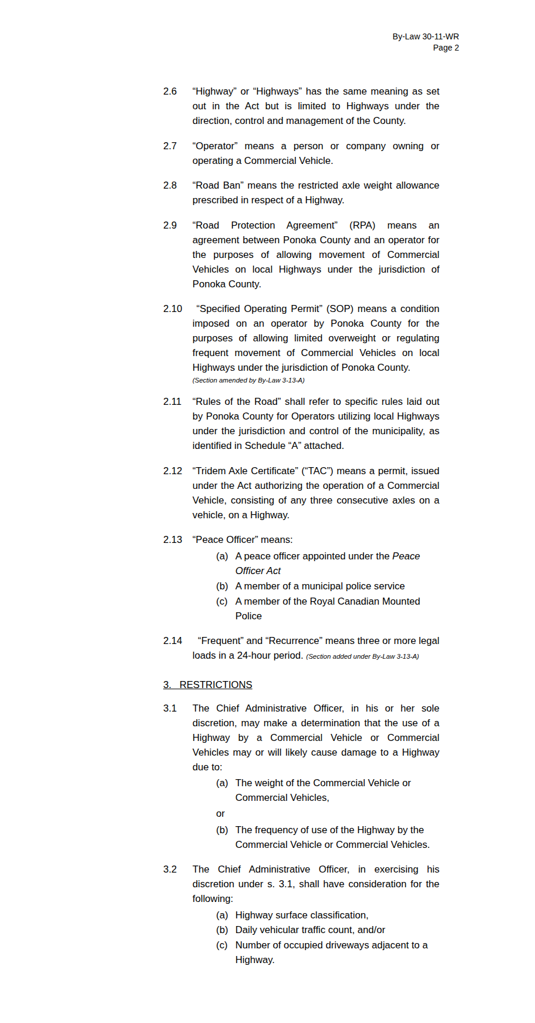By-Law 30-11-WR
Page 2
2.6 “Highway” or “Highways” has the same meaning as set out in the Act but is limited to Highways under the direction, control and management of the County.
2.7 “Operator” means a person or company owning or operating a Commercial Vehicle.
2.8 “Road Ban” means the restricted axle weight allowance prescribed in respect of a Highway.
2.9 “Road Protection Agreement” (RPA) means an agreement between Ponoka County and an operator for the purposes of allowing movement of Commercial Vehicles on local Highways under the jurisdiction of Ponoka County.
2.10 “Specified Operating Permit” (SOP) means a condition imposed on an operator by Ponoka County for the purposes of allowing limited overweight or regulating frequent movement of Commercial Vehicles on local Highways under the jurisdiction of Ponoka County. (Section amended by By-Law 3-13-A)
2.11 “Rules of the Road” shall refer to specific rules laid out by Ponoka County for Operators utilizing local Highways under the jurisdiction and control of the municipality, as identified in Schedule “A” attached.
2.12 “Tridem Axle Certificate” (“TAC”) means a permit, issued under the Act authorizing the operation of a Commercial Vehicle, consisting of any three consecutive axles on a vehicle, on a Highway.
2.13 “Peace Officer” means:
(a) A peace officer appointed under the Peace Officer Act
(b) A member of a municipal police service
(c) A member of the Royal Canadian Mounted Police
2.14 “Frequent” and “Recurrence” means three or more legal loads in a 24-hour period. (Section added under By-Law 3-13-A)
3. RESTRICTIONS
3.1 The Chief Administrative Officer, in his or her sole discretion, may make a determination that the use of a Highway by a Commercial Vehicle or Commercial Vehicles may or will likely cause damage to a Highway due to:
(a) The weight of the Commercial Vehicle or Commercial Vehicles,
or
(b) The frequency of use of the Highway by the Commercial Vehicle or Commercial Vehicles.
3.2 The Chief Administrative Officer, in exercising his discretion under s. 3.1, shall have consideration for the following:
(a) Highway surface classification,
(b) Daily vehicular traffic count, and/or
(c) Number of occupied driveways adjacent to a Highway.